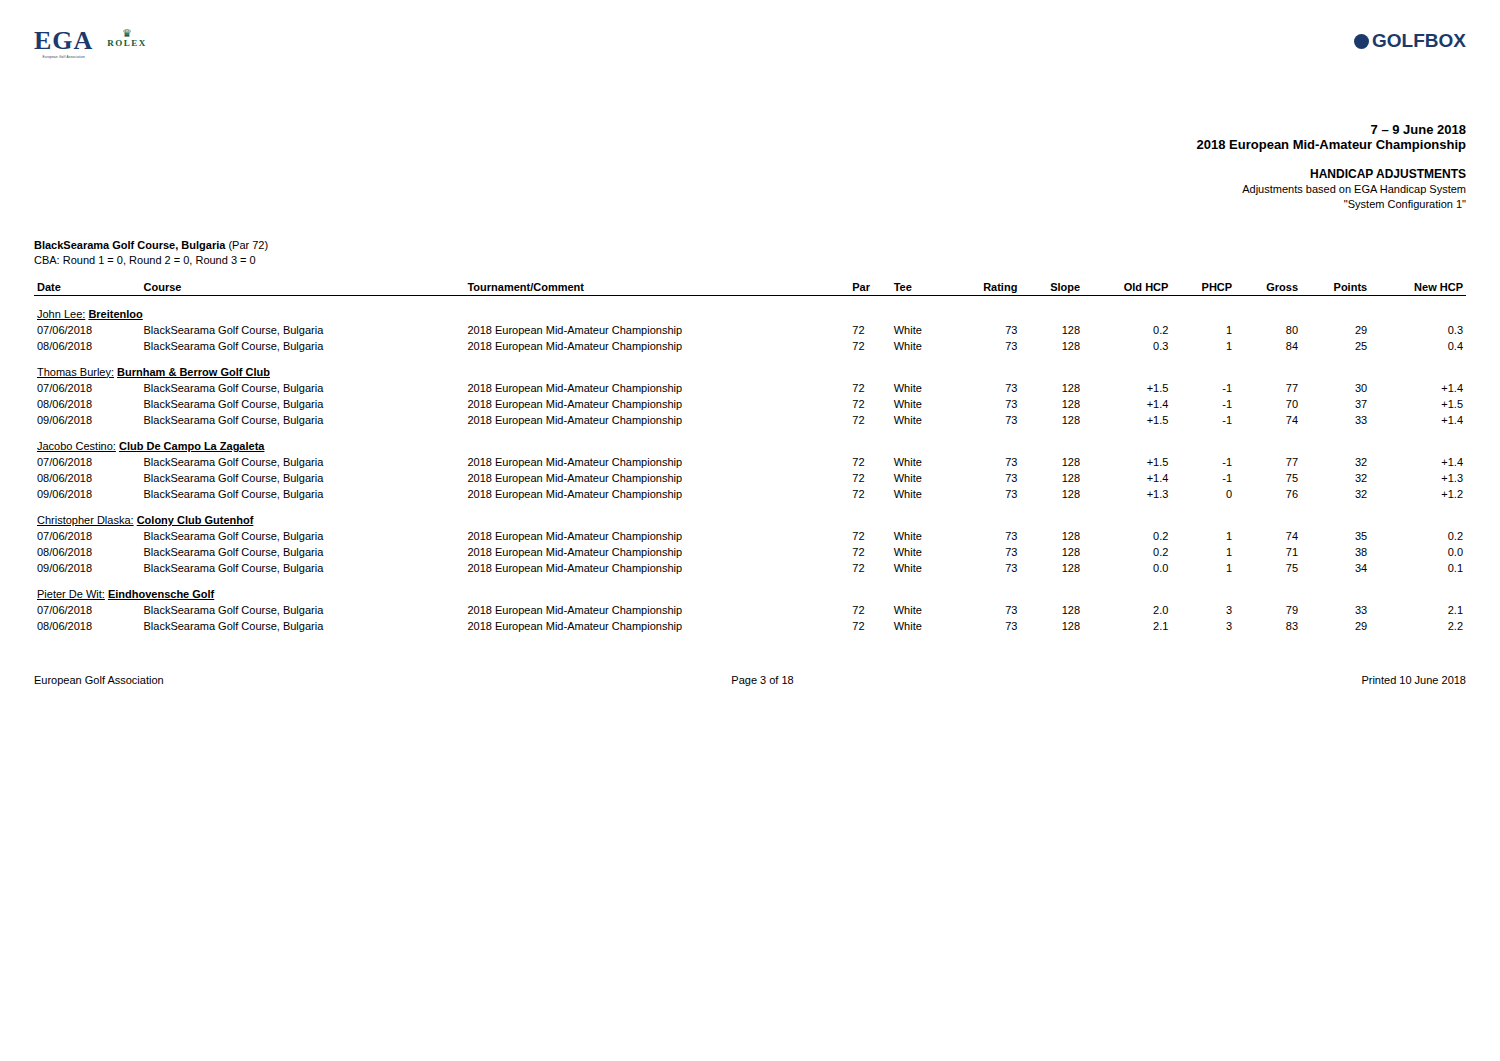EGA
European Golf Association
♛
ROLEX
GOLFBOX
7 – 9 June 2018
2018 European Mid-Amateur Championship
HANDICAP ADJUSTMENTS
Adjustments based on EGA Handicap System
"System Configuration 1"
BlackSearama Golf Course, Bulgaria (Par 72)
CBA: Round 1 = 0, Round 2 = 0, Round 3 = 0
| Date | Course | Tournament/Comment | Par | Tee | Rating | Slope | Old HCP | PHCP | Gross | Points | New HCP |
| --- | --- | --- | --- | --- | --- | --- | --- | --- | --- | --- | --- |
| John Lee: Breitenloo |
| 07/06/2018 | BlackSearama Golf Course, Bulgaria | 2018 European Mid-Amateur Championship | 72 | White | 73 | 128 | 0.2 | 1 | 80 | 29 | 0.3 |
| 08/06/2018 | BlackSearama Golf Course, Bulgaria | 2018 European Mid-Amateur Championship | 72 | White | 73 | 128 | 0.3 | 1 | 84 | 25 | 0.4 |
| Thomas Burley: Burnham & Berrow Golf Club |
| 07/06/2018 | BlackSearama Golf Course, Bulgaria | 2018 European Mid-Amateur Championship | 72 | White | 73 | 128 | +1.5 | -1 | 77 | 30 | +1.4 |
| 08/06/2018 | BlackSearama Golf Course, Bulgaria | 2018 European Mid-Amateur Championship | 72 | White | 73 | 128 | +1.4 | -1 | 70 | 37 | +1.5 |
| 09/06/2018 | BlackSearama Golf Course, Bulgaria | 2018 European Mid-Amateur Championship | 72 | White | 73 | 128 | +1.5 | -1 | 74 | 33 | +1.4 |
| Jacobo Cestino: Club De Campo La Zagaleta |
| 07/06/2018 | BlackSearama Golf Course, Bulgaria | 2018 European Mid-Amateur Championship | 72 | White | 73 | 128 | +1.5 | -1 | 77 | 32 | +1.4 |
| 08/06/2018 | BlackSearama Golf Course, Bulgaria | 2018 European Mid-Amateur Championship | 72 | White | 73 | 128 | +1.4 | -1 | 75 | 32 | +1.3 |
| 09/06/2018 | BlackSearama Golf Course, Bulgaria | 2018 European Mid-Amateur Championship | 72 | White | 73 | 128 | +1.3 | 0 | 76 | 32 | +1.2 |
| Christopher Dlaska: Colony Club Gutenhof |
| 07/06/2018 | BlackSearama Golf Course, Bulgaria | 2018 European Mid-Amateur Championship | 72 | White | 73 | 128 | 0.2 | 1 | 74 | 35 | 0.2 |
| 08/06/2018 | BlackSearama Golf Course, Bulgaria | 2018 European Mid-Amateur Championship | 72 | White | 73 | 128 | 0.2 | 1 | 71 | 38 | 0.0 |
| 09/06/2018 | BlackSearama Golf Course, Bulgaria | 2018 European Mid-Amateur Championship | 72 | White | 73 | 128 | 0.0 | 1 | 75 | 34 | 0.1 |
| Pieter De Wit: Eindhovensche Golf |
| 07/06/2018 | BlackSearama Golf Course, Bulgaria | 2018 European Mid-Amateur Championship | 72 | White | 73 | 128 | 2.0 | 3 | 79 | 33 | 2.1 |
| 08/06/2018 | BlackSearama Golf Course, Bulgaria | 2018 European Mid-Amateur Championship | 72 | White | 73 | 128 | 2.1 | 3 | 83 | 29 | 2.2 |
European Golf Association
Page 3 of 18
Printed 10 June 2018